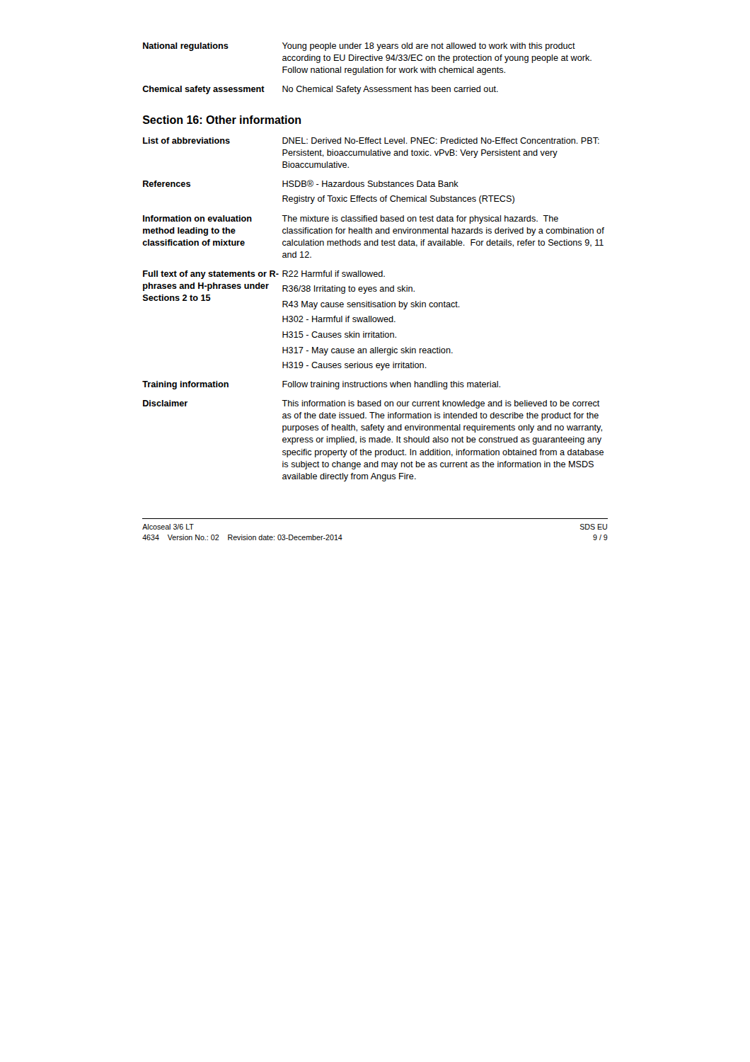| National regulations | Young people under 18 years old are not allowed to work with this product according to EU Directive 94/33/EC on the protection of young people at work. Follow national regulation for work with chemical agents. |
| Chemical safety assessment | No Chemical Safety Assessment has been carried out. |
Section 16: Other information
| List of abbreviations | DNEL: Derived No-Effect Level. PNEC: Predicted No-Effect Concentration. PBT: Persistent, bioaccumulative and toxic. vPvB: Very Persistent and very Bioaccumulative. |
| References | HSDB® - Hazardous Substances Data Bank Registry of Toxic Effects of Chemical Substances (RTECS) |
| Information on evaluation method leading to the classification of mixture | The mixture is classified based on test data for physical hazards. The classification for health and environmental hazards is derived by a combination of calculation methods and test data, if available. For details, refer to Sections 9, 11 and 12. |
| Full text of any statements or R-phrases and H-phrases under Sections 2 to 15 | R22 Harmful if swallowed. R36/38 Irritating to eyes and skin. R43 May cause sensitisation by skin contact. H302 - Harmful if swallowed. H315 - Causes skin irritation. H317 - May cause an allergic skin reaction. H319 - Causes serious eye irritation. |
| Training information | Follow training instructions when handling this material. |
| Disclaimer | This information is based on our current knowledge and is believed to be correct as of the date issued. The information is intended to describe the product for the purposes of health, safety and environmental requirements only and no warranty, express or implied, is made. It should also not be construed as guaranteeing any specific property of the product. In addition, information obtained from a database is subject to change and may not be as current as the information in the MSDS available directly from Angus Fire. |
Alcoseal 3/6 LT
SDS EU
4634 Version No.: 02 Revision date: 03-December-2014
9 / 9